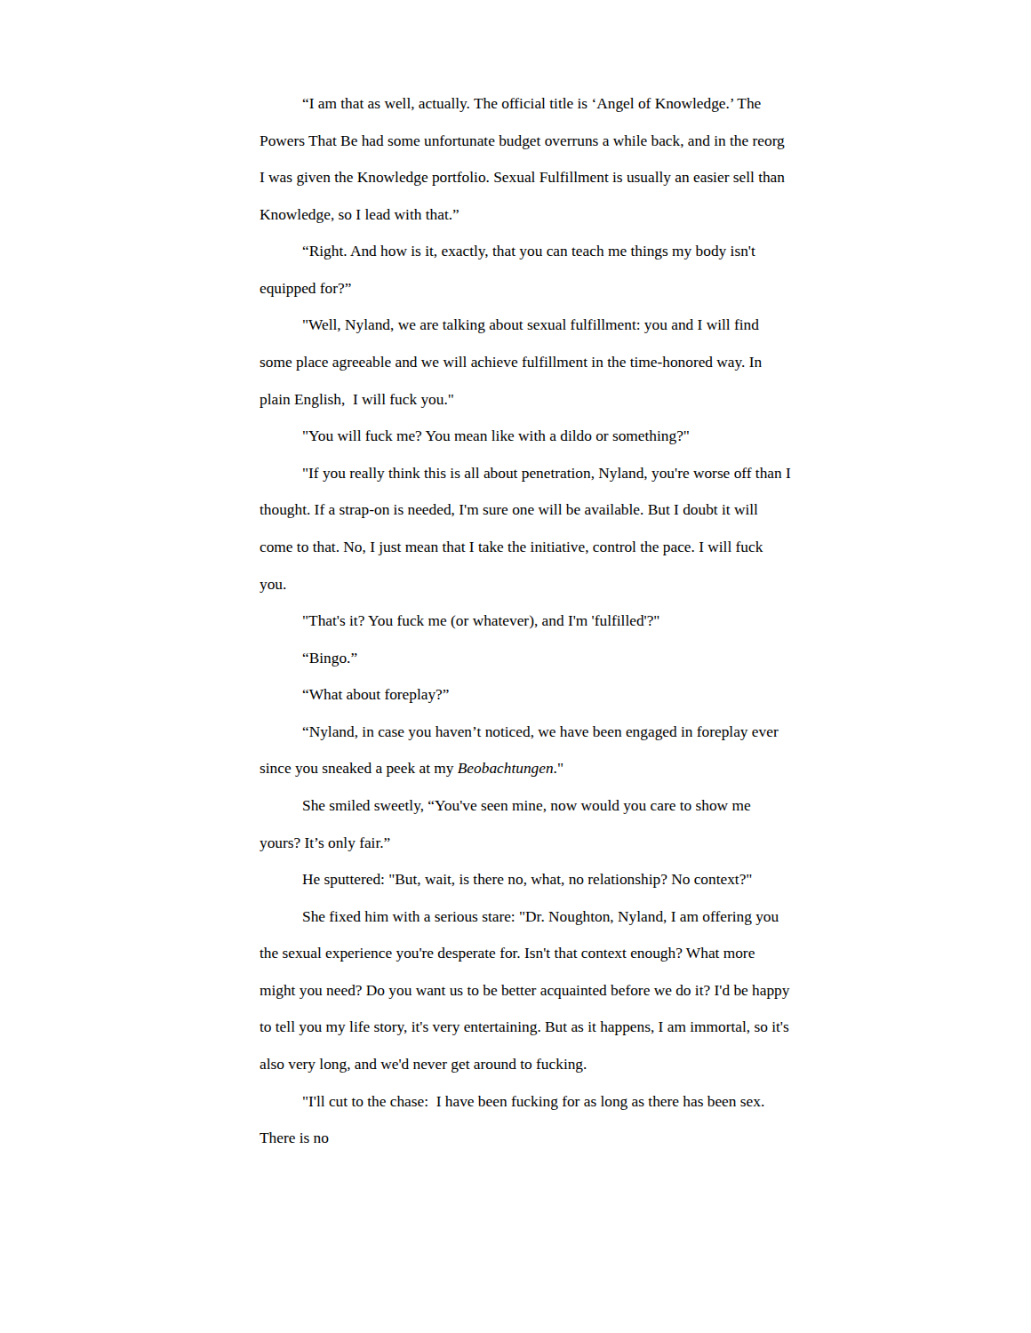“I am that as well, actually. The official title is ‘Angel of Knowledge.’ The Powers That Be had some unfortunate budget overruns a while back, and in the reorg I was given the Knowledge portfolio. Sexual Fulfillment is usually an easier sell than Knowledge, so I lead with that.”
“Right. And how is it, exactly, that you can teach me things my body isn't equipped for?”
"Well, Nyland, we are talking about sexual fulfillment: you and I will find some place agreeable and we will achieve fulfillment in the time-honored way. In plain English, I will fuck you."
"You will fuck me? You mean like with a dildo or something?"
"If you really think this is all about penetration, Nyland, you're worse off than I thought. If a strap-on is needed, I'm sure one will be available. But I doubt it will come to that. No, I just mean that I take the initiative, control the pace. I will fuck you.
"That's it? You fuck me (or whatever), and I'm 'fulfilled'?"
“Bingo.”
“What about foreplay?”
“Nyland, in case you haven’t noticed, we have been engaged in foreplay ever since you sneaked a peek at my Beobachtungen."
She smiled sweetly, “You've seen mine, now would you care to show me yours? It’s only fair.”
He sputtered: "But, wait, is there no, what, no relationship? No context?"
She fixed him with a serious stare: "Dr. Noughton, Nyland, I am offering you the sexual experience you're desperate for. Isn't that context enough? What more might you need? Do you want us to be better acquainted before we do it? I'd be happy to tell you my life story, it's very entertaining. But as it happens, I am immortal, so it's also very long, and we'd never get around to fucking.
"I'll cut to the chase: I have been fucking for as long as there has been sex. There is no